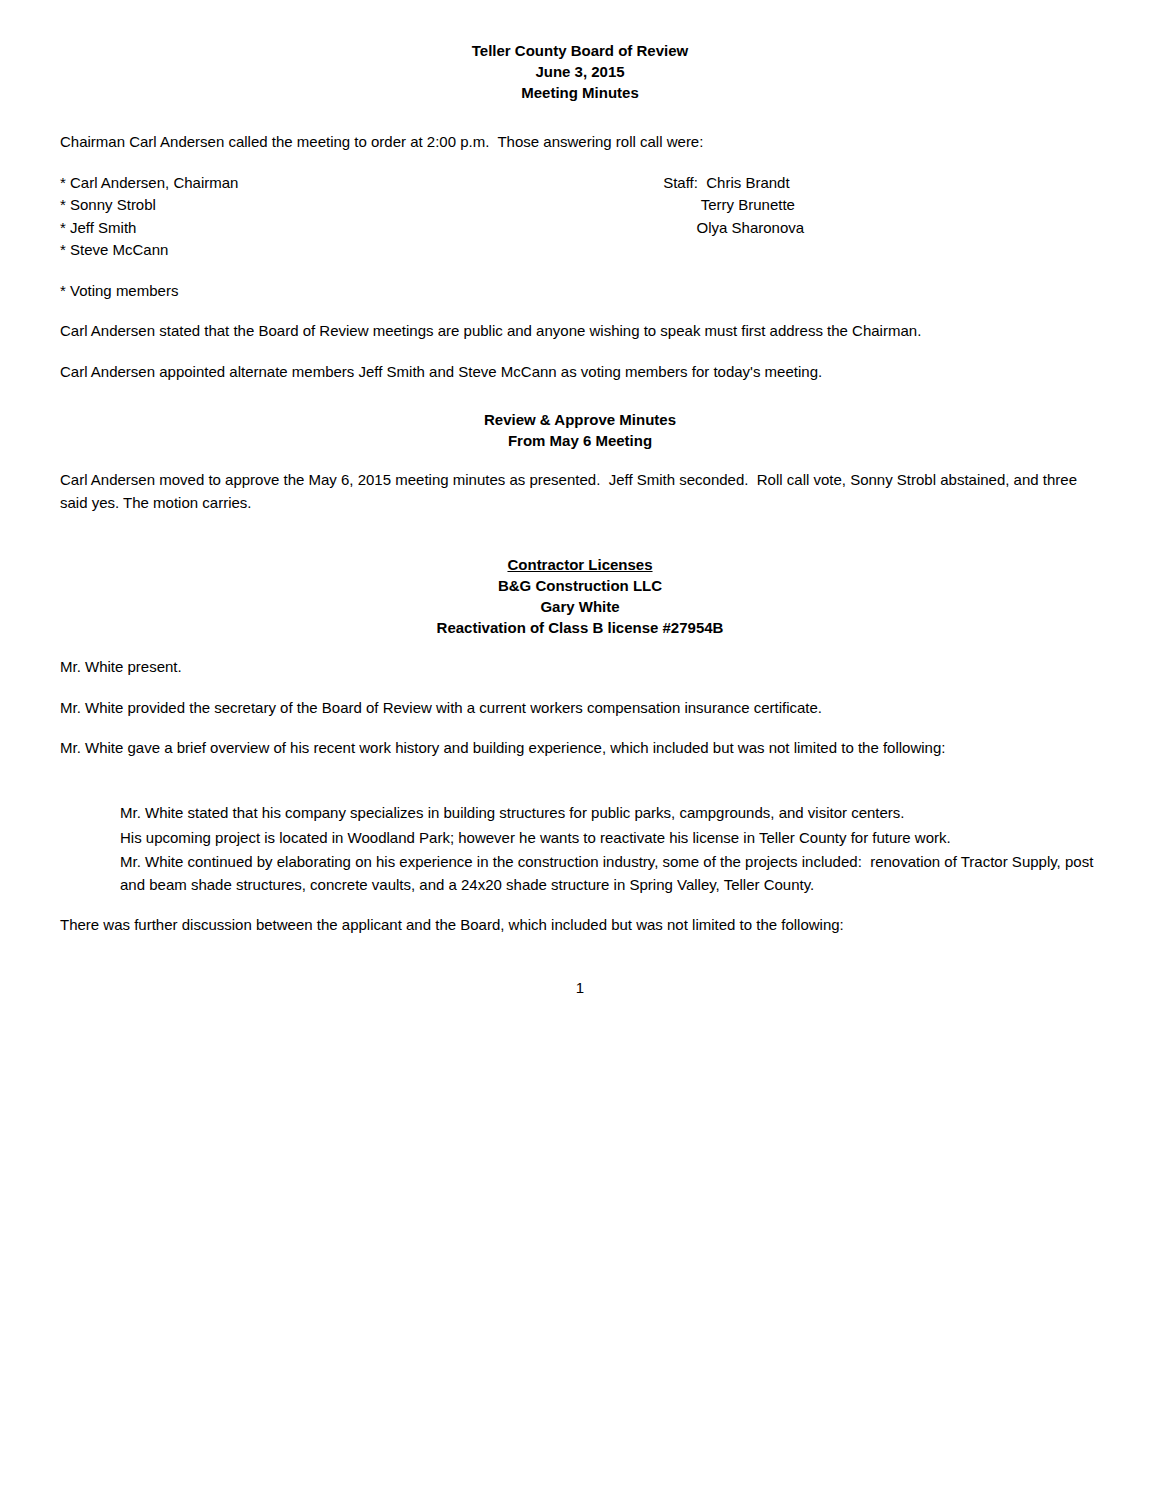Teller County Board of Review
June 3, 2015
Meeting Minutes
Chairman Carl Andersen called the meeting to order at 2:00 p.m. Those answering roll call were:
| * Carl Andersen, Chairman | Staff: Chris Brandt |
| * Sonny Strobl | Terry Brunette |
| * Jeff Smith | Olya Sharonova |
| * Steve McCann | |
* Voting members
Carl Andersen stated that the Board of Review meetings are public and anyone wishing to speak must first address the Chairman.
Carl Andersen appointed alternate members Jeff Smith and Steve McCann as voting members for today's meeting.
Review & Approve Minutes
From May 6 Meeting
Carl Andersen moved to approve the May 6, 2015 meeting minutes as presented. Jeff Smith seconded. Roll call vote, Sonny Strobl abstained, and three said yes. The motion carries.
Contractor Licenses
B&G Construction LLC
Gary White
Reactivation of Class B license #27954B
Mr. White present.
Mr. White provided the secretary of the Board of Review with a current workers compensation insurance certificate.
Mr. White gave a brief overview of his recent work history and building experience, which included but was not limited to the following:
Mr. White stated that his company specializes in building structures for public parks, campgrounds, and visitor centers.
His upcoming project is located in Woodland Park; however he wants to reactivate his license in Teller County for future work.
Mr. White continued by elaborating on his experience in the construction industry, some of the projects included: renovation of Tractor Supply, post and beam shade structures, concrete vaults, and a 24x20 shade structure in Spring Valley, Teller County.
There was further discussion between the applicant and the Board, which included but was not limited to the following:
1